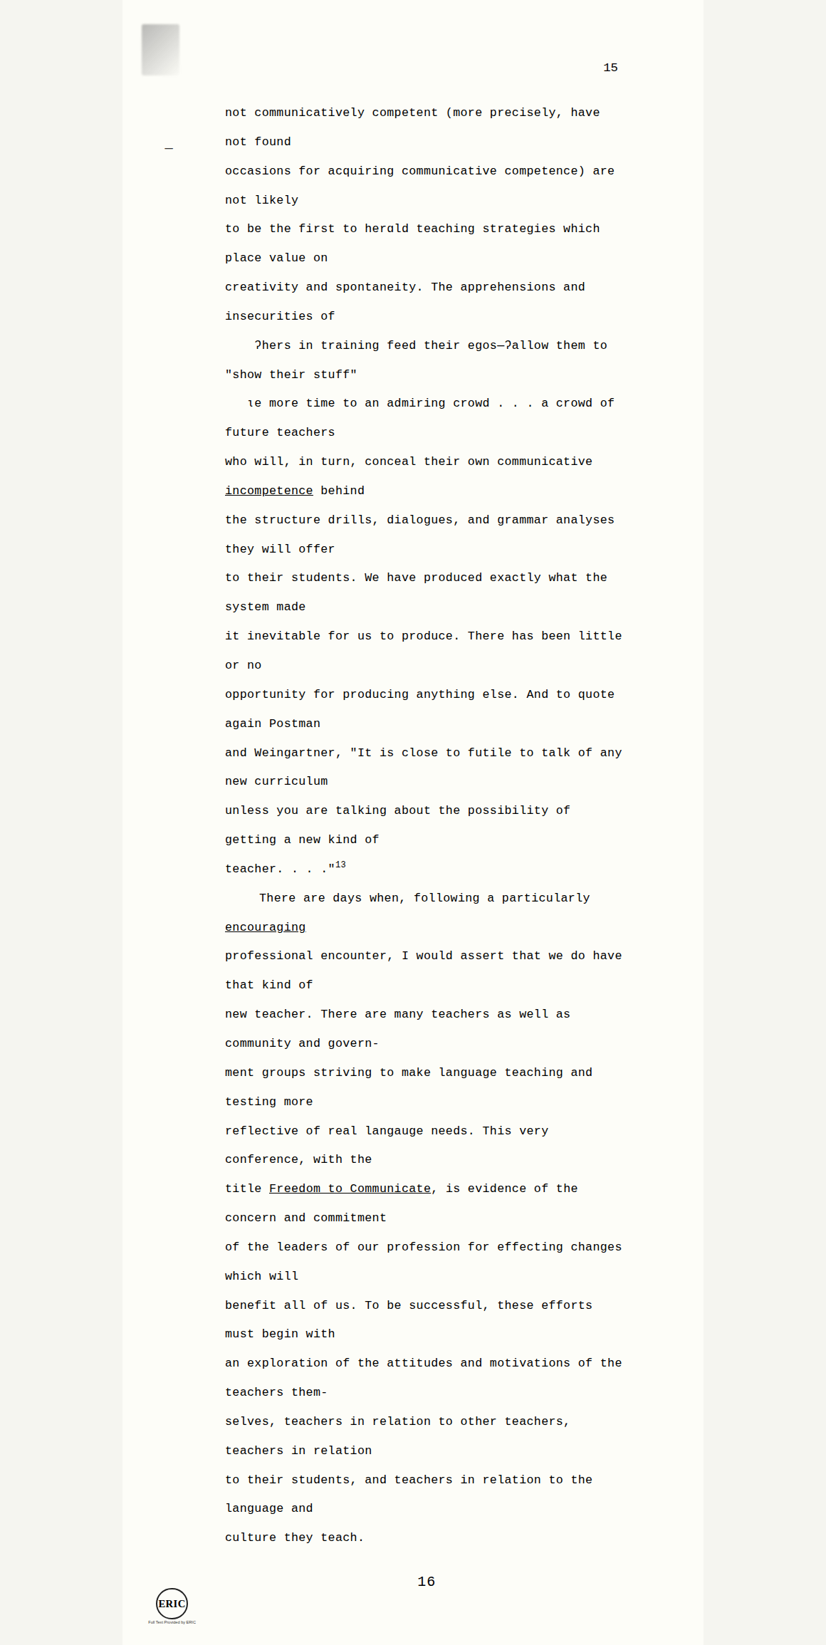—
15
not communicatively competent (more precisely, have not found
occasions for acquiring communicative competence) are not likely
to be the first to herɑld teaching strategies which place value on
creativity and spontaneity. The apprehensions and insecurities of
ʔhers in training feed their egos—ʔallow them to "show their stuff"
ɩe more time to an admiring crowd . . . a crowd of future teachers
who will, in turn, conceal their own communicative incompetence behind
the structure drills, dialogues, and grammar analyses they will offer
to their students. We have produced exactly what the system made
it inevitable for us to produce. There has been little or no
opportunity for producing anything else. And to quote again Postman
and Weingartner, "It is close to futile to talk of any new curriculum
unless you are talking about the possibility of getting a new kind of
teacher. . . ."13
There are days when, following a particularly encouraging
professional encounter, I would assert that we do have that kind of
new teacher. There are many teachers as well as community and govern-
ment groups striving to make language teaching and testing more
reflective of real langauge needs. This very conference, with the
title Freedom to Communicate, is evidence of the concern and commitment
of the leaders of our profession for effecting changes which will
benefit all of us. To be successful, these efforts must begin with
an exploration of the attitudes and motivations of the teachers them-
selves, teachers in relation to other teachers, teachers in relation
to their students, and teachers in relation to the language and
culture they teach.
16
ERIC
Full Text Provided by ERIC